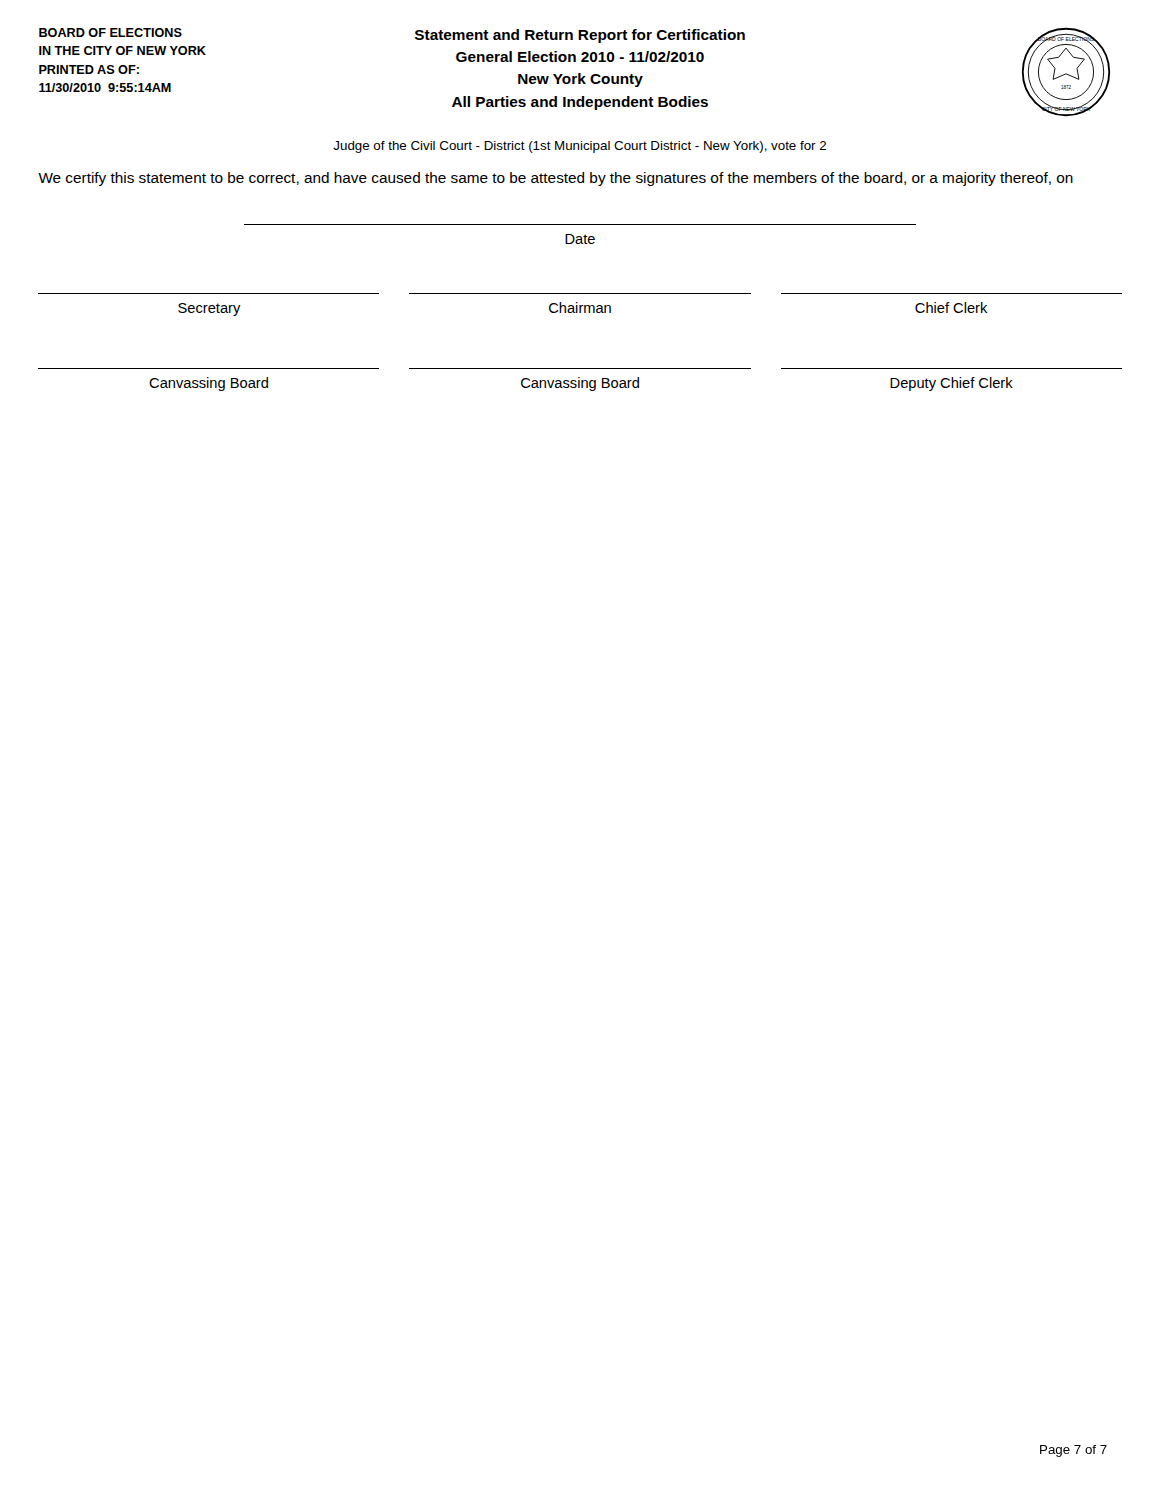BOARD OF ELECTIONS
IN THE CITY OF NEW YORK
PRINTED AS OF:
11/30/2010 9:55:14AM
Statement and Return Report for Certification
General Election 2010 - 11/02/2010
New York County
All Parties and Independent Bodies
BOARD OF ELECTIONS CITY OF NEW YORK 1872
Judge of the Civil Court - District (1st Municipal Court District - New York), vote for 2
We certify this statement to be correct, and have caused the same to be attested by the signatures of the members of the board, or a majority thereof, on
Date
Secretary
Chairman
Chief Clerk
Canvassing Board
Canvassing Board
Deputy Chief Clerk
Page 7 of 7